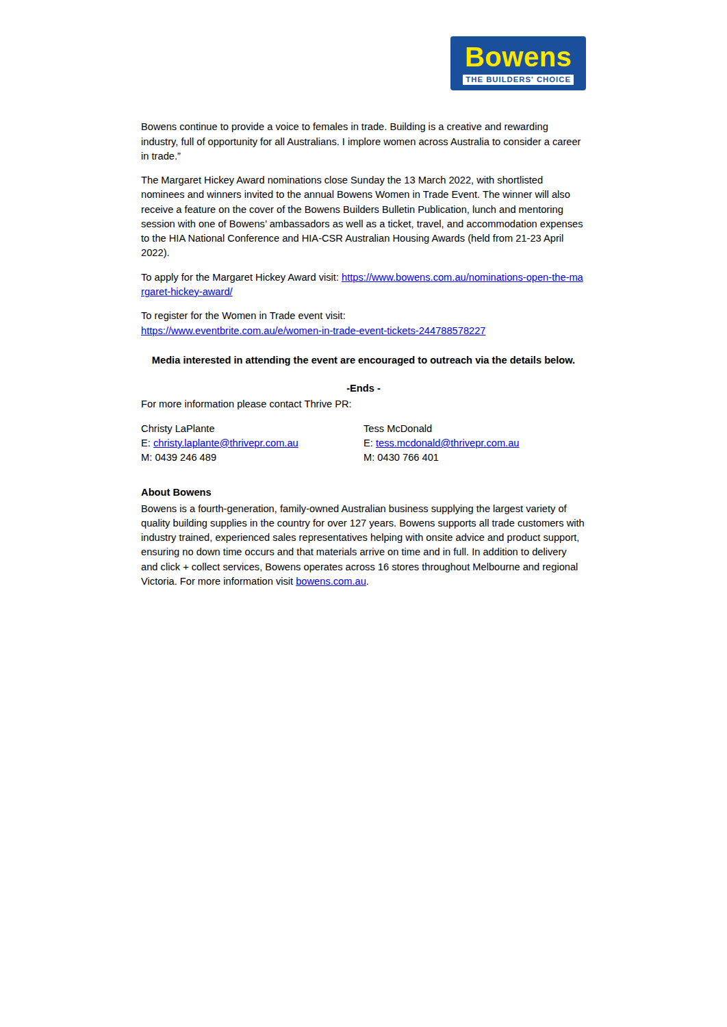Bowens THE BUILDERS' CHOICE
Bowens continue to provide a voice to females in trade. Building is a creative and rewarding industry, full of opportunity for all Australians. I implore women across Australia to consider a career in trade.”
The Margaret Hickey Award nominations close Sunday the 13 March 2022, with shortlisted nominees and winners invited to the annual Bowens Women in Trade Event. The winner will also receive a feature on the cover of the Bowens Builders Bulletin Publication, lunch and mentoring session with one of Bowens’ ambassadors as well as a ticket, travel, and accommodation expenses to the HIA National Conference and HIA-CSR Australian Housing Awards (held from 21-23 April 2022).
To apply for the Margaret Hickey Award visit: https://www.bowens.com.au/nominations-open-the-margaret-hickey-award/
To register for the Women in Trade event visit:
https://www.eventbrite.com.au/e/women-in-trade-event-tickets-244788578227
Media interested in attending the event are encouraged to outreach via the details below.
-Ends -
For more information please contact Thrive PR:
| Christy LaPlante E: christy.laplante@thrivepr.com.au M: 0439 246 489 | Tess McDonald E: tess.mcdonald@thrivepr.com.au M: 0430 766 401 |
About Bowens
Bowens is a fourth-generation, family-owned Australian business supplying the largest variety of quality building supplies in the country for over 127 years. Bowens supports all trade customers with industry trained, experienced sales representatives helping with onsite advice and product support, ensuring no down time occurs and that materials arrive on time and in full. In addition to delivery and click + collect services, Bowens operates across 16 stores throughout Melbourne and regional Victoria. For more information visit bowens.com.au.